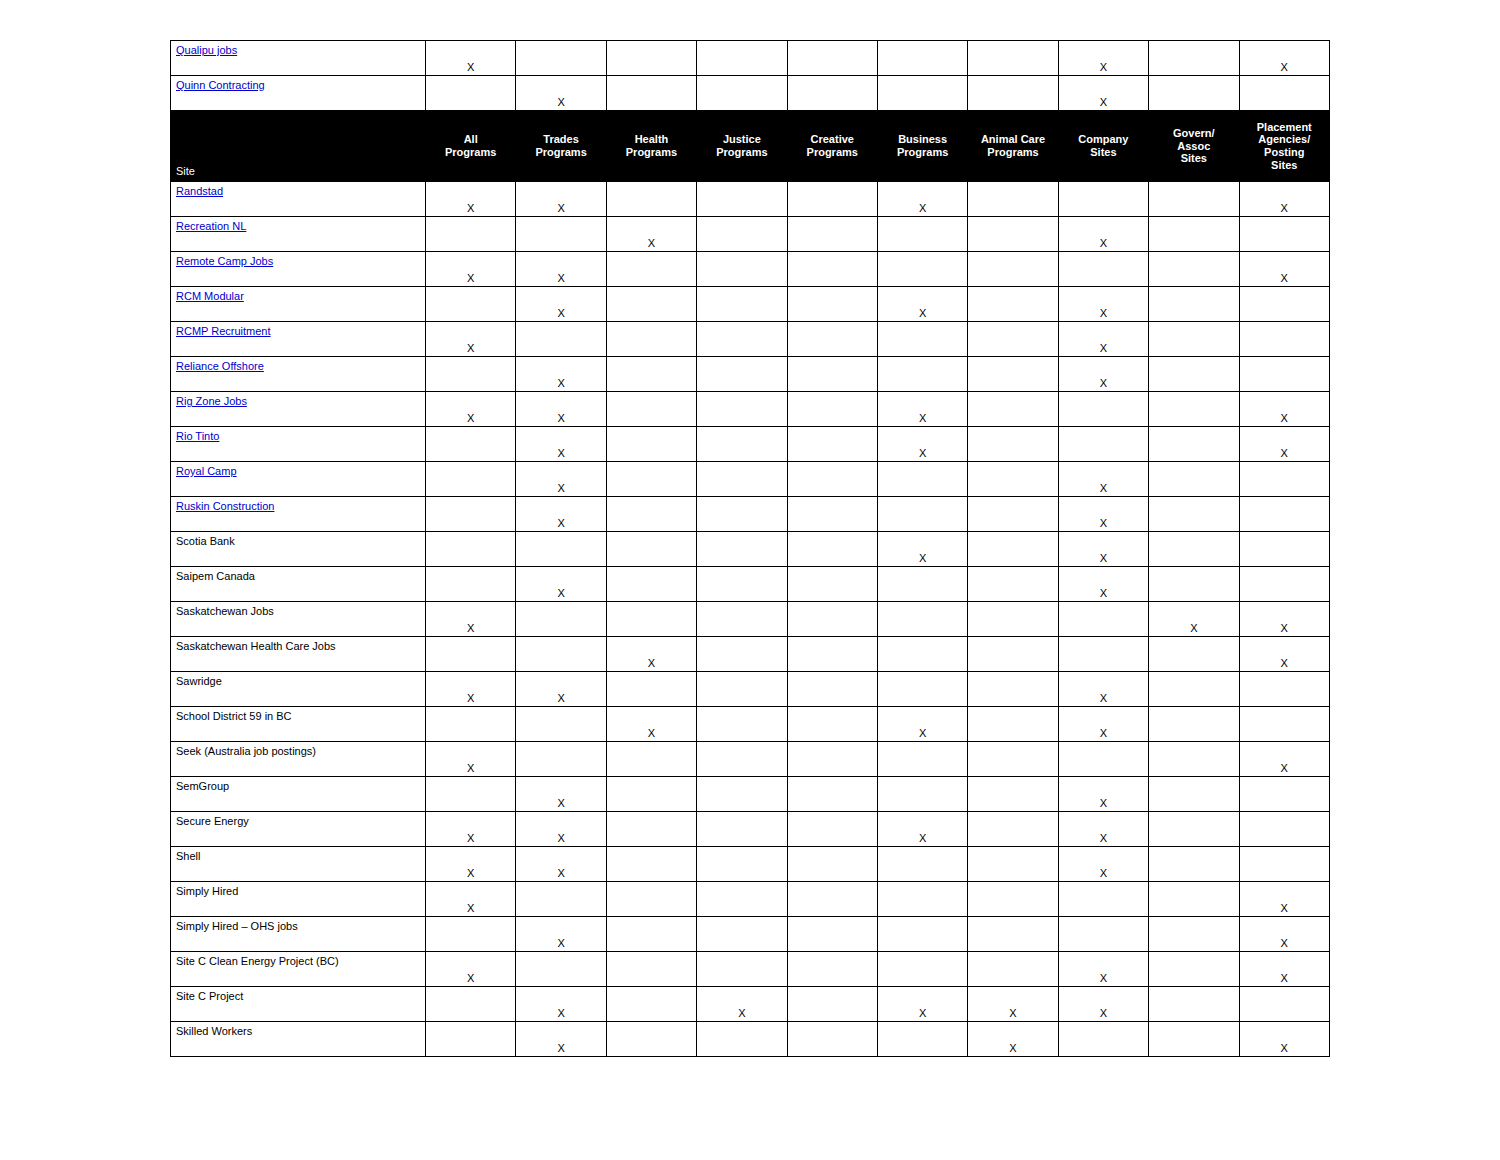| Qualipu jobs | X | | | | | | | X | | X |
| Quinn Contracting | | X | | | | | | X | | |
| Site | All Programs | Trades Programs | Health Programs | Justice Programs | Creative Programs | Business Programs | Animal Care Programs | Company Sites | Govern/ Assoc Sites | Placement Agencies/ Posting Sites |
| Randstad | X | X | | | | X | | | | X |
| Recreation NL | | | X | | | | | X | | |
| Remote Camp Jobs | X | X | | | | | | | | X |
| RCM Modular | | X | | | | X | | X | | |
| RCMP Recruitment | X | | | | | | | X | | |
| Reliance Offshore | | X | | | | | | X | | |
| Rig Zone Jobs | X | X | | | | X | | | | X |
| Rio Tinto | | X | | | | X | | | | X |
| Royal Camp | | X | | | | | | X | | |
| Ruskin Construction | | X | | | | | | X | | |
| Scotia Bank | | | | | | X | | X | | |
| Saipem Canada | | X | | | | | | X | | |
| Saskatchewan Jobs | X | | | | | | | | X | X |
| Saskatchewan Health Care Jobs | | | X | | | | | | | X |
| Sawridge | X | X | | | | | | X | | |
| School District 59 in BC | | | X | | | X | | X | | |
| Seek (Australia job postings) | X | | | | | | | | | X |
| SemGroup | | X | | | | | | X | | |
| Secure Energy | X | X | | | | X | | X | | |
| Shell | X | X | | | | | | X | | |
| Simply Hired | X | | | | | | | | | X |
| Simply Hired – OHS jobs | | X | | | | | | | | X |
| Site C Clean Energy Project (BC) | X | | | | | | | X | | X |
| Site C Project | | X | | X | | X | X | X | | |
| Skilled Workers | | X | | | | | X | | | X |